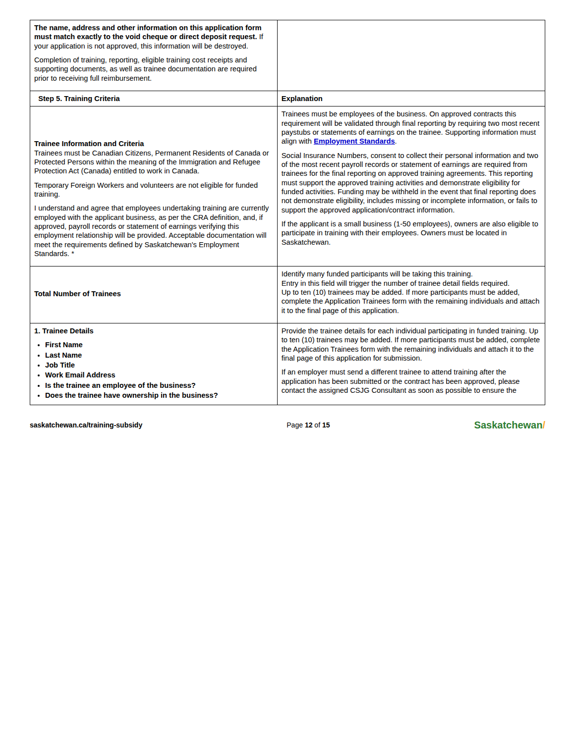| The name, address and other information on this application form must match exactly to the void cheque or direct deposit request. If your application is not approved, this information will be destroyed. Completion of training, reporting, eligible training cost receipts and supporting documents, as well as trainee documentation are required prior to receiving full reimbursement. | |
| Step 5. Training Criteria | Explanation |
| Trainee Information and Criteria Trainees must be Canadian Citizens, Permanent Residents of Canada or Protected Persons within the meaning of the Immigration and Refugee Protection Act (Canada) entitled to work in Canada. Temporary Foreign Workers and volunteers are not eligible for funded training. I understand and agree that employees undertaking training are currently employed with the applicant business, as per the CRA definition, and, if approved, payroll records or statement of earnings verifying this employment relationship will be provided. Acceptable documentation will meet the requirements defined by Saskatchewan's Employment Standards. * | Trainees must be employees of the business. On approved contracts this requirement will be validated through final reporting by requiring two most recent paystubs or statements of earnings on the trainee. Supporting information must align with Employment Standards . Social Insurance Numbers, consent to collect their personal information and two of the most recent payroll records or statement of earnings are required from trainees for the final reporting on approved training agreements. This reporting must support the approved training activities and demonstrate eligibility for funded activities. Funding may be withheld in the event that final reporting does not demonstrate eligibility, includes missing or incomplete information, or fails to support the approved application/contract information. If the applicant is a small business (1-50 employees), owners are also eligible to participate in training with their employees. Owners must be located in Saskatchewan. |
| Total Number of Trainees | Identify many funded participants will be taking this training. Entry in this field will trigger the number of trainee detail fields required. Up to ten (10) trainees may be added. If more participants must be added, complete the Application Trainees form with the remaining individuals and attach it to the final page of this application. |
| 1. Trainee Details First Name Last Name Job Title Work Email Address Is the trainee an employee of the business? Does the trainee have ownership in the business? | Provide the trainee details for each individual participating in funded training. Up to ten (10) trainees may be added. If more participants must be added, complete the Application Trainees form with the remaining individuals and attach it to the final page of this application for submission. If an employer must send a different trainee to attend training after the application has been submitted or the contract has been approved, please contact the assigned CSJG Consultant as soon as possible to ensure the |
saskatchewan.ca/training-subsidy
Page 12 of 15
Saskatchewan/